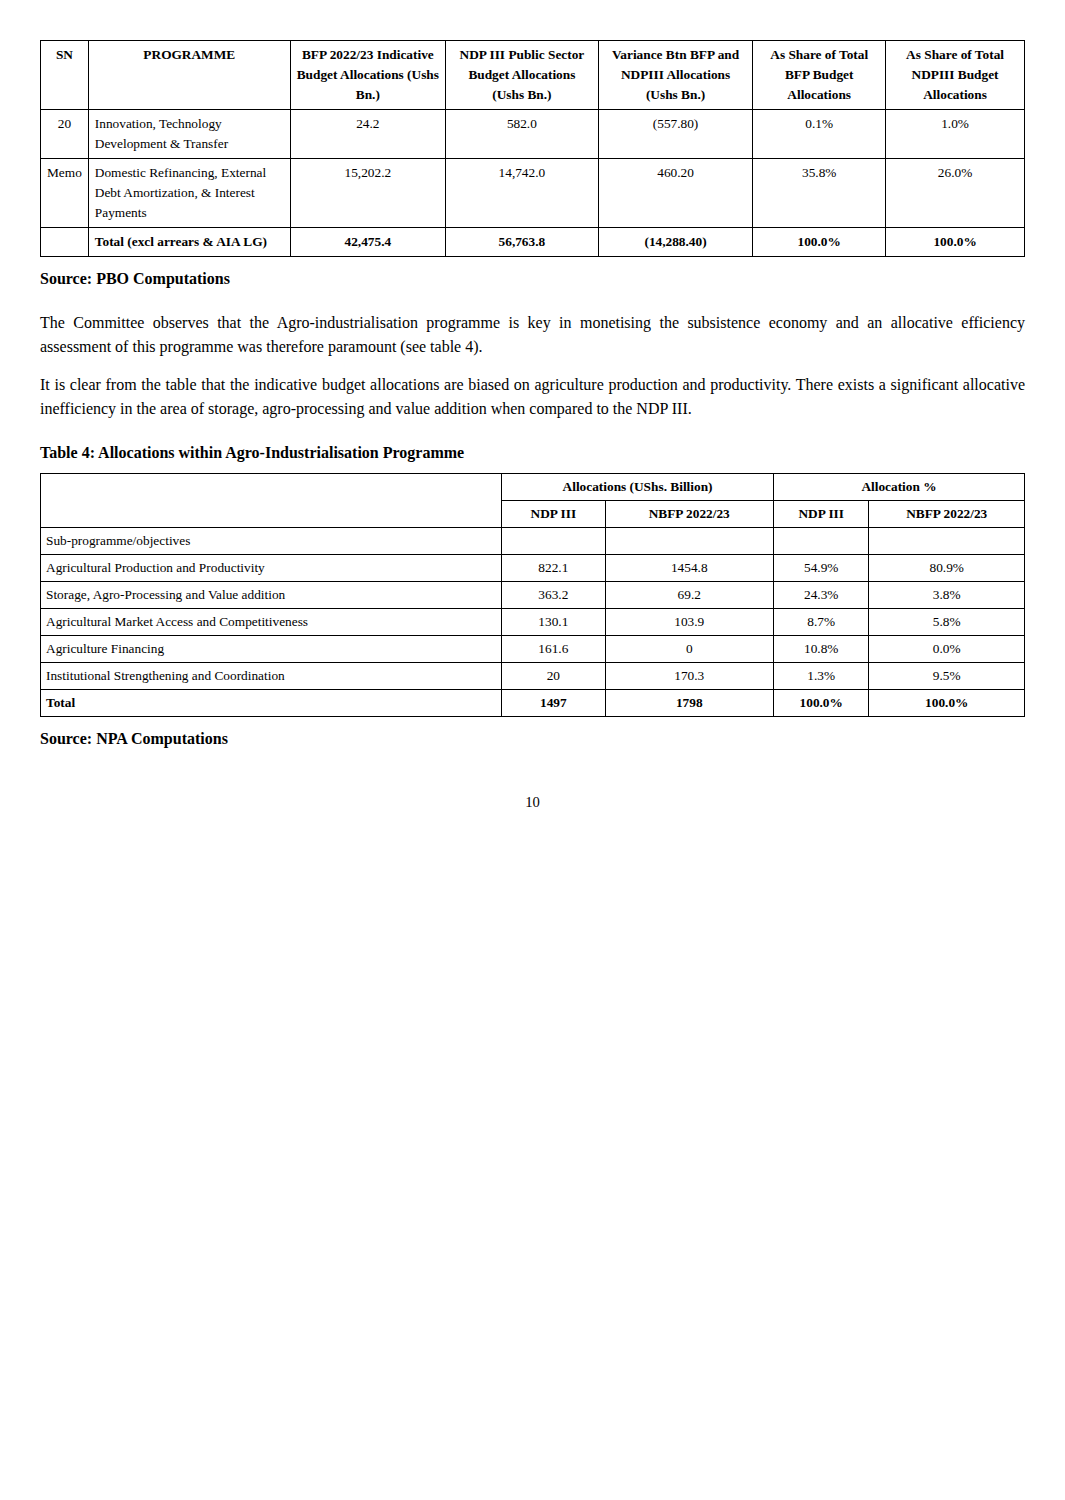| SN | PROGRAMME | BFP 2022/23 Indicative Budget Allocations (Ushs Bn.) | NDP III Public Sector Budget Allocations (Ushs Bn.) | Variance Btn BFP and NDPIII Allocations (Ushs Bn.) | As Share of Total BFP Budget Allocations | As Share of Total NDPIII Budget Allocations |
| --- | --- | --- | --- | --- | --- | --- |
| 20 | Innovation, Technology Development & Transfer | 24.2 | 582.0 | (557.80) | 0.1% | 1.0% |
| Memo | Domestic Refinancing, External Debt Amortization, & Interest Payments | 15,202.2 | 14,742.0 | 460.20 | 35.8% | 26.0% |
| | Total (excl arrears & AIA LG) | 42,475.4 | 56,763.8 | (14,288.40) | 100.0% | 100.0% |
Source: PBO Computations
The Committee observes that the Agro-industrialisation programme is key in monetising the subsistence economy and an allocative efficiency assessment of this programme was therefore paramount (see table 4).
It is clear from the table that the indicative budget allocations are biased on agriculture production and productivity. There exists a significant allocative inefficiency in the area of storage, agro-processing and value addition when compared to the NDP III.
Table 4: Allocations within Agro-Industrialisation Programme
| | Allocations (UShs. Billion) | Allocation % |
| --- | --- | --- |
| NDP III | NBFP 2022/23 | NDP III | NBFP 2022/23 |
| Sub-programme/objectives | | | | |
| Agricultural Production and Productivity | 822.1 | 1454.8 | 54.9% | 80.9% |
| Storage, Agro-Processing and Value addition | 363.2 | 69.2 | 24.3% | 3.8% |
| Agricultural Market Access and Competitiveness | 130.1 | 103.9 | 8.7% | 5.8% |
| Agriculture Financing | 161.6 | 0 | 10.8% | 0.0% |
| Institutional Strengthening and Coordination | 20 | 170.3 | 1.3% | 9.5% |
| Total | 1497 | 1798 | 100.0% | 100.0% |
Source: NPA Computations
10